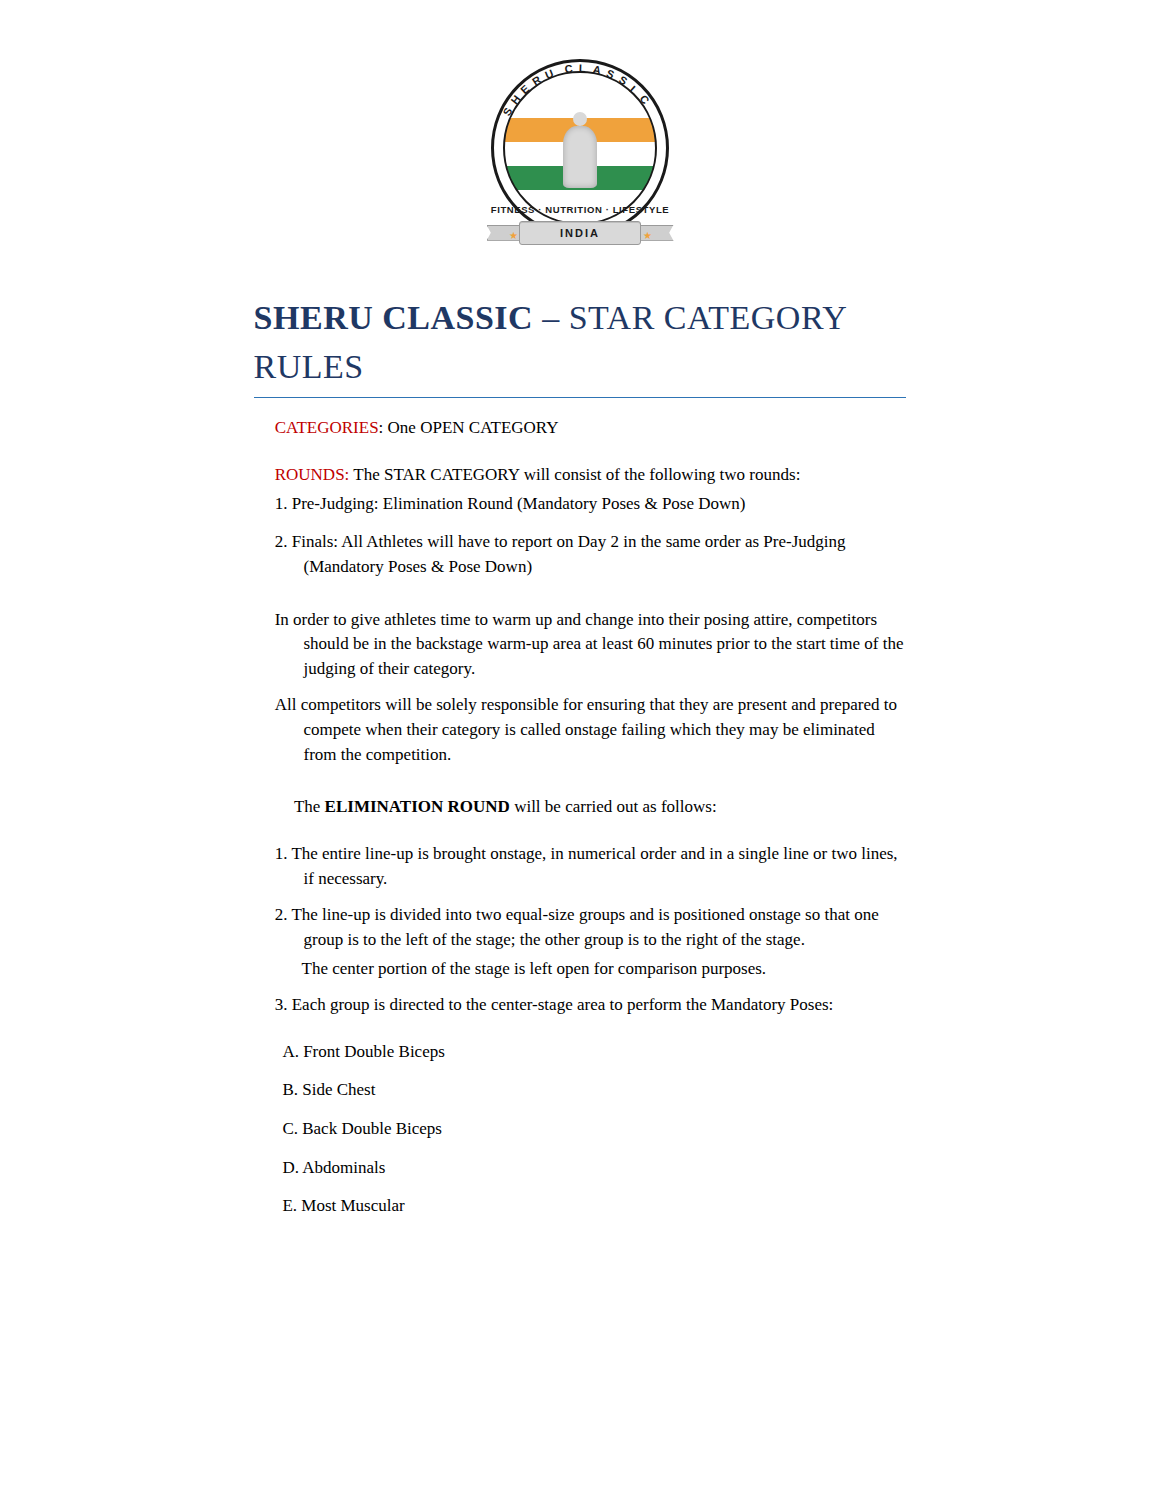S H E R U C L A S S I C
FITNESS · NUTRITION · LIFESTYLE
INDIA
★
★
SHERU CLASSIC – STAR CATEGORY RULES
CATEGORIES: One OPEN CATEGORY
ROUNDS: The STAR CATEGORY will consist of the following two rounds:
1. Pre-Judging: Elimination Round (Mandatory Poses & Pose Down)
2. Finals: All Athletes will have to report on Day 2 in the same order as Pre-Judging (Mandatory Poses & Pose Down)
In order to give athletes time to warm up and change into their posing attire, competitors should be in the backstage warm-up area at least 60 minutes prior to the start time of the judging of their category.
All competitors will be solely responsible for ensuring that they are present and prepared to compete when their category is called onstage failing which they may be eliminated from the competition.
The ELIMINATION ROUND will be carried out as follows:
1. The entire line-up is brought onstage, in numerical order and in a single line or two lines, if necessary.
2. The line-up is divided into two equal-size groups and is positioned onstage so that one group is to the left of the stage; the other group is to the right of the stage.
The center portion of the stage is left open for comparison purposes.
3. Each group is directed to the center-stage area to perform the Mandatory Poses:
A. Front Double Biceps
B. Side Chest
C. Back Double Biceps
D. Abdominals
E. Most Muscular